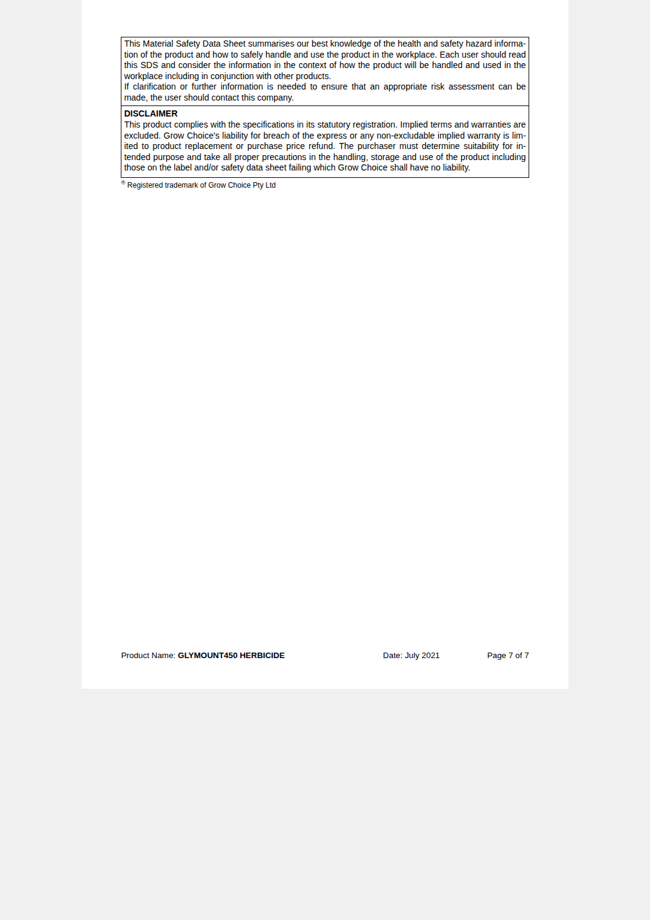This Material Safety Data Sheet summarises our best knowledge of the health and safety hazard information of the product and how to safely handle and use the product in the workplace. Each user should read this SDS and consider the information in the context of how the product will be handled and used in the workplace including in conjunction with other products.
If clarification or further information is needed to ensure that an appropriate risk assessment can be made, the user should contact this company.
DISCLAIMER
This product complies with the specifications in its statutory registration. Implied terms and warranties are excluded. Grow Choice's liability for breach of the express or any non-excludable implied warranty is limited to product replacement or purchase price refund. The purchaser must determine suitability for intended purpose and take all proper precautions in the handling, storage and use of the product including those on the label and/or safety data sheet failing which Grow Choice shall have no liability.
® Registered trademark of Grow Choice Pty Ltd
Product Name: GLYMOUNT450 HERBICIDE
Date: July 2021
Page 7 of 7